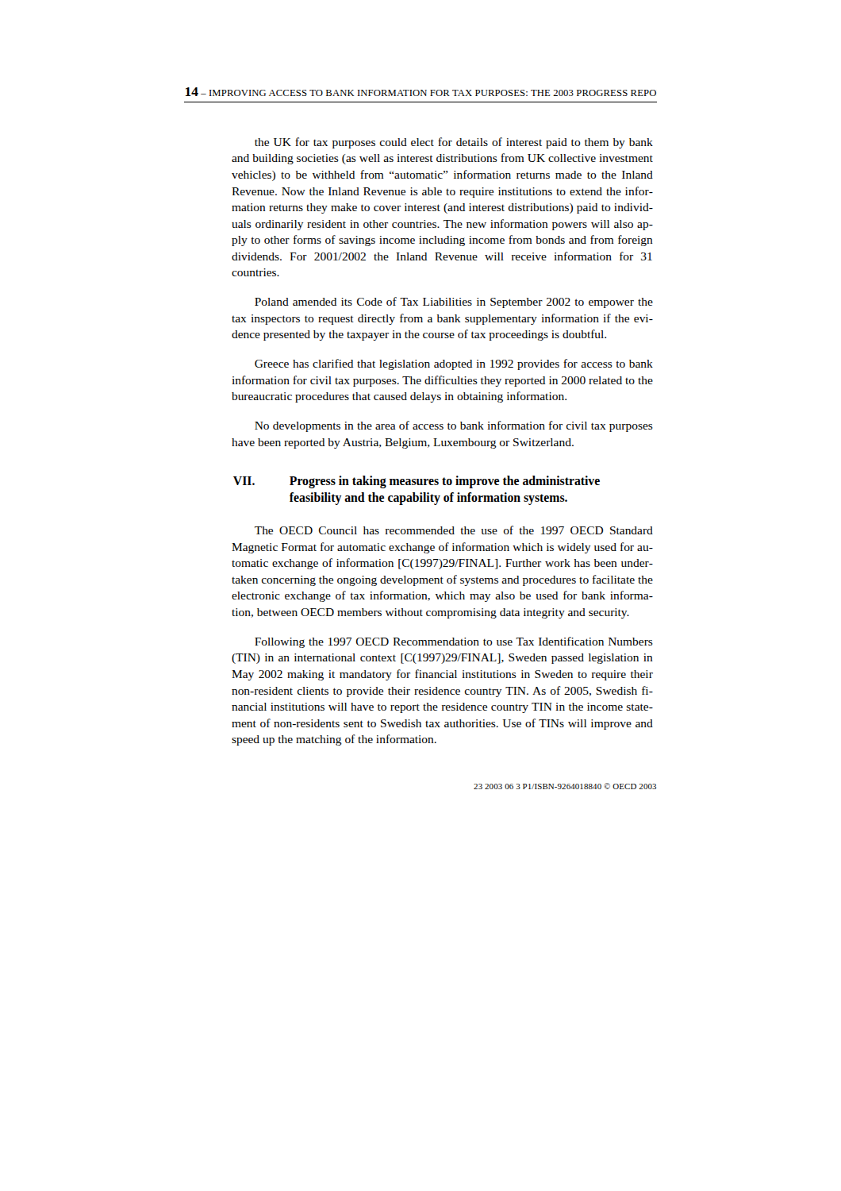14 – IMPROVING ACCESS TO BANK INFORMATION FOR TAX PURPOSES: THE 2003 PROGRESS REPORT
the UK for tax purposes could elect for details of interest paid to them by bank and building societies (as well as interest distributions from UK collective investment vehicles) to be withheld from “automatic” information returns made to the Inland Revenue. Now the Inland Revenue is able to require institutions to extend the information returns they make to cover interest (and interest distributions) paid to individuals ordinarily resident in other countries. The new information powers will also apply to other forms of savings income including income from bonds and from foreign dividends. For 2001/2002 the Inland Revenue will receive information for 31 countries.
Poland amended its Code of Tax Liabilities in September 2002 to empower the tax inspectors to request directly from a bank supplementary information if the evidence presented by the taxpayer in the course of tax proceedings is doubtful.
Greece has clarified that legislation adopted in 1992 provides for access to bank information for civil tax purposes. The difficulties they reported in 2000 related to the bureaucratic procedures that caused delays in obtaining information.
No developments in the area of access to bank information for civil tax purposes have been reported by Austria, Belgium, Luxembourg or Switzerland.
VII. Progress in taking measures to improve the administrative feasibility and the capability of information systems.
The OECD Council has recommended the use of the 1997 OECD Standard Magnetic Format for automatic exchange of information which is widely used for automatic exchange of information [C(1997)29/FINAL]. Further work has been undertaken concerning the ongoing development of systems and procedures to facilitate the electronic exchange of tax information, which may also be used for bank information, between OECD members without compromising data integrity and security.
Following the 1997 OECD Recommendation to use Tax Identification Numbers (TIN) in an international context [C(1997)29/FINAL], Sweden passed legislation in May 2002 making it mandatory for financial institutions in Sweden to require their non-resident clients to provide their residence country TIN. As of 2005, Swedish financial institutions will have to report the residence country TIN in the income statement of non-residents sent to Swedish tax authorities. Use of TINs will improve and speed up the matching of the information.
23 2003 06 3 P1/ISBN-9264018840 © OECD 2003